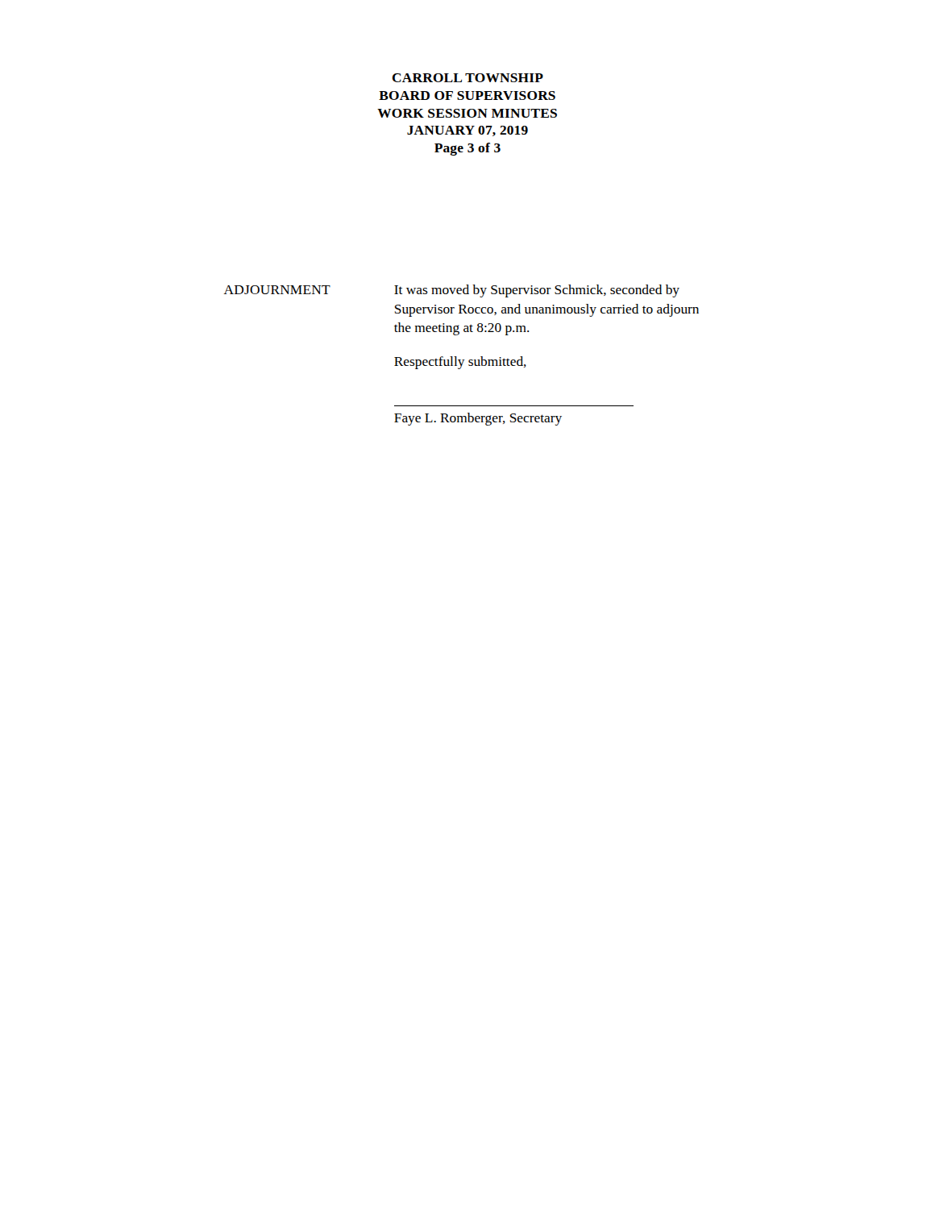CARROLL TOWNSHIP
BOARD OF SUPERVISORS
WORK SESSION MINUTES
JANUARY 07, 2019
Page 3 of 3
Adjournment
It was moved by Supervisor Schmick, seconded by Supervisor Rocco, and unanimously carried to adjourn the meeting at 8:20 p.m.
Respectfully submitted,
Faye L. Romberger, Secretary